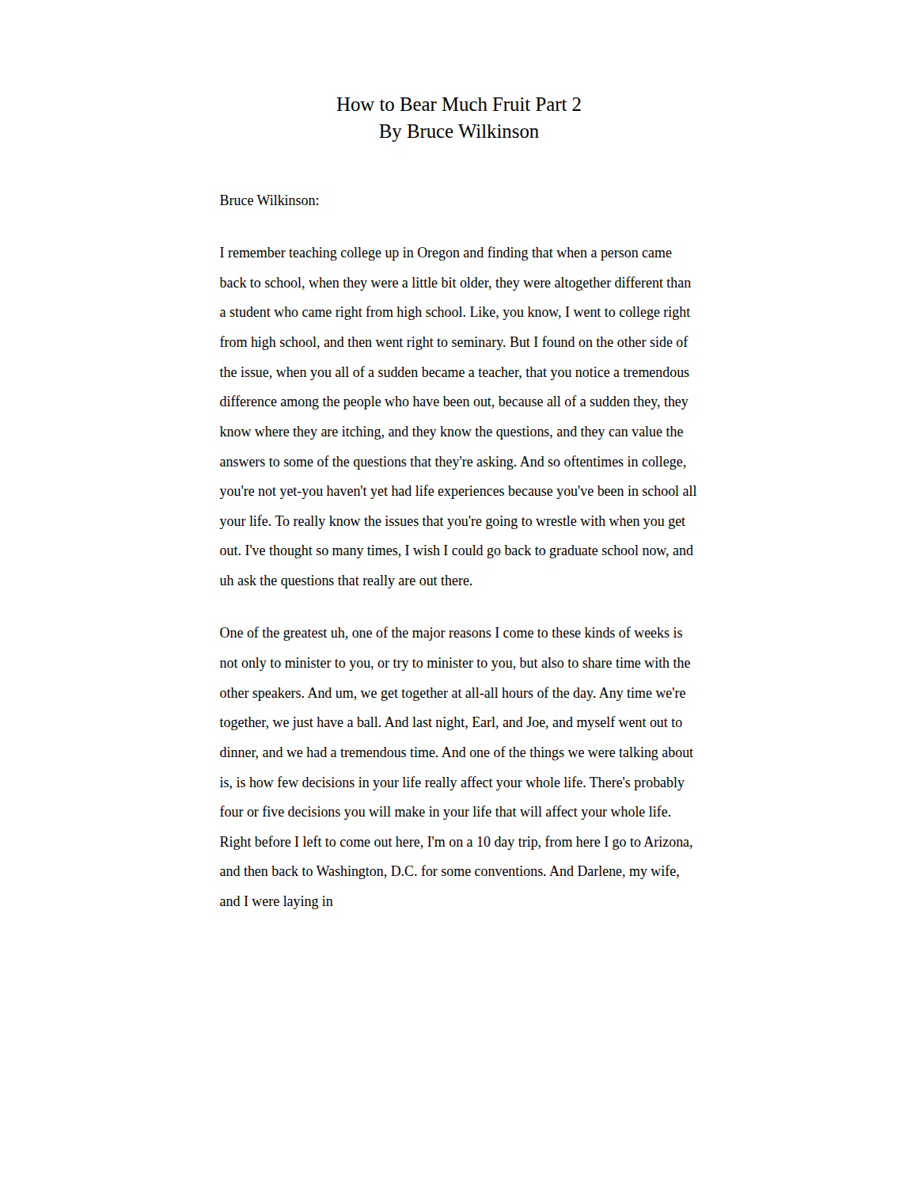How to Bear Much Fruit Part 2
By Bruce Wilkinson
Bruce Wilkinson:
I remember teaching college up in Oregon and finding that when a person came back to school, when they were a little bit older, they were altogether different than a student who came right from high school. Like, you know, I went to college right from high school, and then went right to seminary. But I found on the other side of the issue, when you all of a sudden became a teacher, that you notice a tremendous difference among the people who have been out, because all of a sudden they, they know where they are itching, and they know the questions, and they can value the answers to some of the questions that they're asking. And so oftentimes in college, you're not yet-you haven't yet had life experiences because you've been in school all your life. To really know the issues that you're going to wrestle with when you get out. I've thought so many times, I wish I could go back to graduate school now, and uh ask the questions that really are out there.
One of the greatest uh, one of the major reasons I come to these kinds of weeks is not only to minister to you, or try to minister to you, but also to share time with the other speakers. And um, we get together at all-all hours of the day. Any time we're together, we just have a ball. And last night, Earl, and Joe, and myself went out to dinner, and we had a tremendous time. And one of the things we were talking about is, is how few decisions in your life really affect your whole life. There's probably four or five decisions you will make in your life that will affect your whole life. Right before I left to come out here, I'm on a 10 day trip, from here I go to Arizona, and then back to Washington, D.C. for some conventions. And Darlene, my wife, and I were laying in